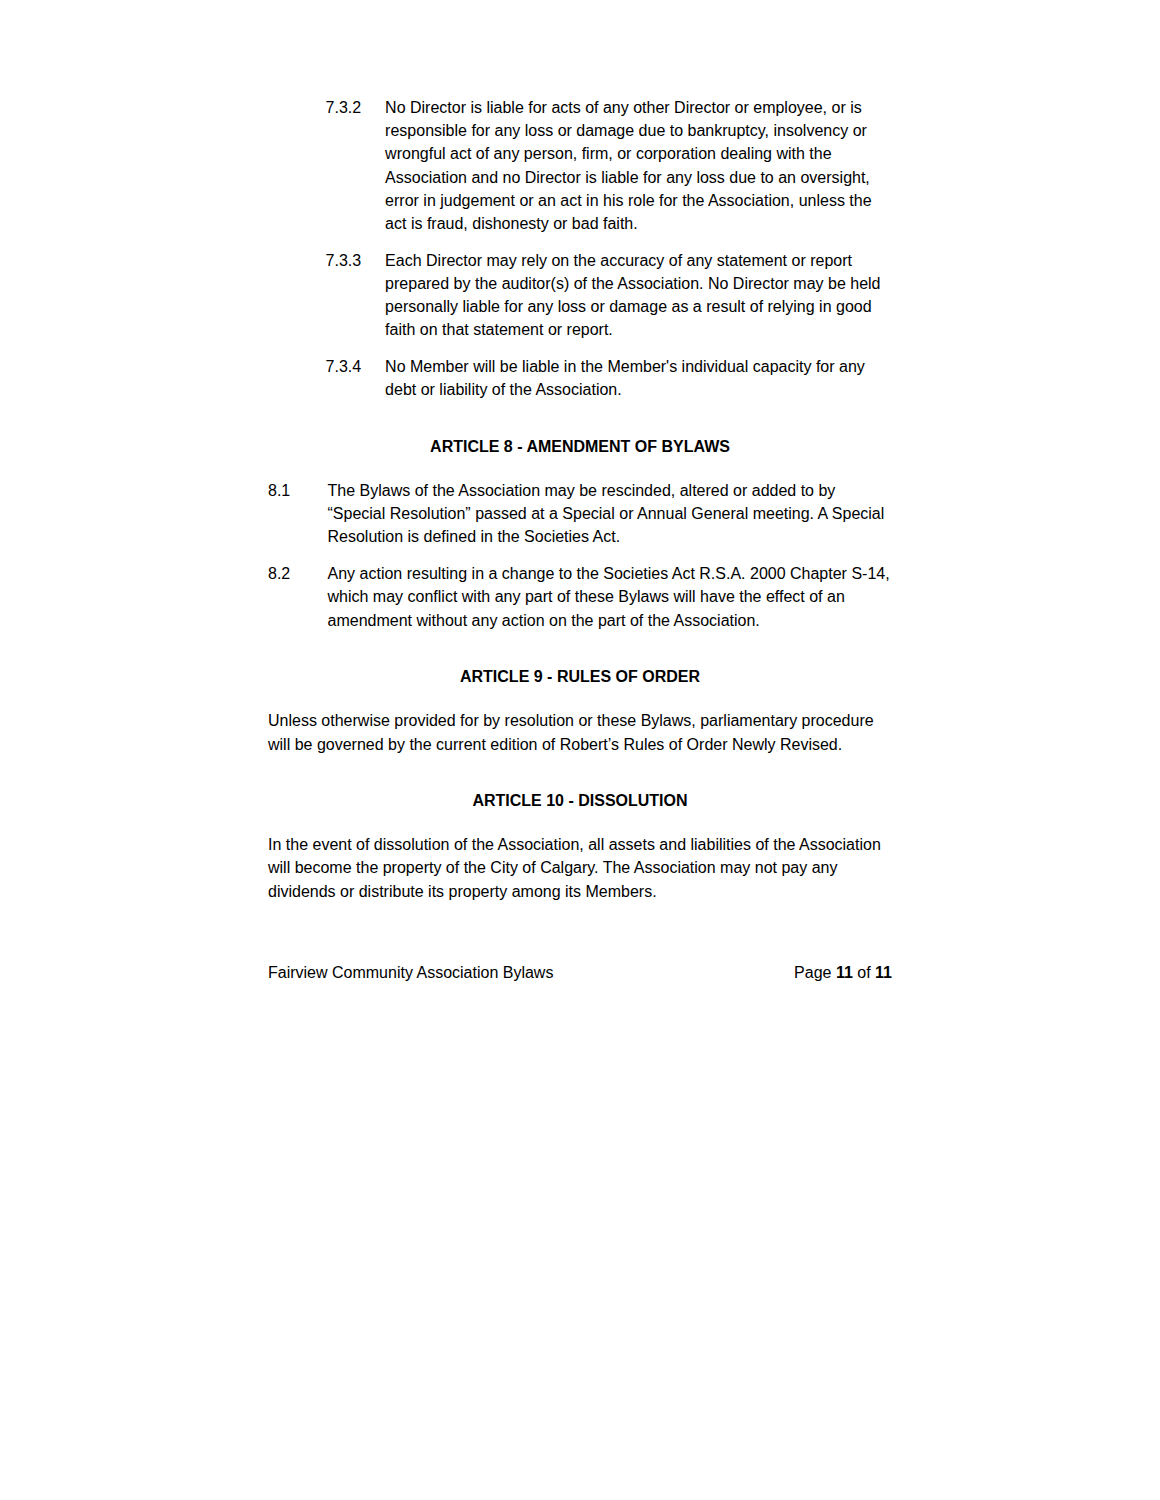7.3.2 No Director is liable for acts of any other Director or employee, or is responsible for any loss or damage due to bankruptcy, insolvency or wrongful act of any person, firm, or corporation dealing with the Association and no Director is liable for any loss due to an oversight, error in judgement or an act in his role for the Association, unless the act is fraud, dishonesty or bad faith.
7.3.3 Each Director may rely on the accuracy of any statement or report prepared by the auditor(s) of the Association. No Director may be held personally liable for any loss or damage as a result of relying in good faith on that statement or report.
7.3.4 No Member will be liable in the Member's individual capacity for any debt or liability of the Association.
ARTICLE 8 - AMENDMENT OF BYLAWS
8.1 The Bylaws of the Association may be rescinded, altered or added to by “Special Resolution” passed at a Special or Annual General meeting. A Special Resolution is defined in the Societies Act.
8.2 Any action resulting in a change to the Societies Act R.S.A. 2000 Chapter S-14, which may conflict with any part of these Bylaws will have the effect of an amendment without any action on the part of the Association.
ARTICLE 9 - RULES OF ORDER
Unless otherwise provided for by resolution or these Bylaws, parliamentary procedure will be governed by the current edition of Robert’s Rules of Order Newly Revised.
ARTICLE 10 - DISSOLUTION
In the event of dissolution of the Association, all assets and liabilities of the Association will become the property of the City of Calgary. The Association may not pay any dividends or distribute its property among its Members.
Fairview Community Association Bylaws
Page 11 of 11